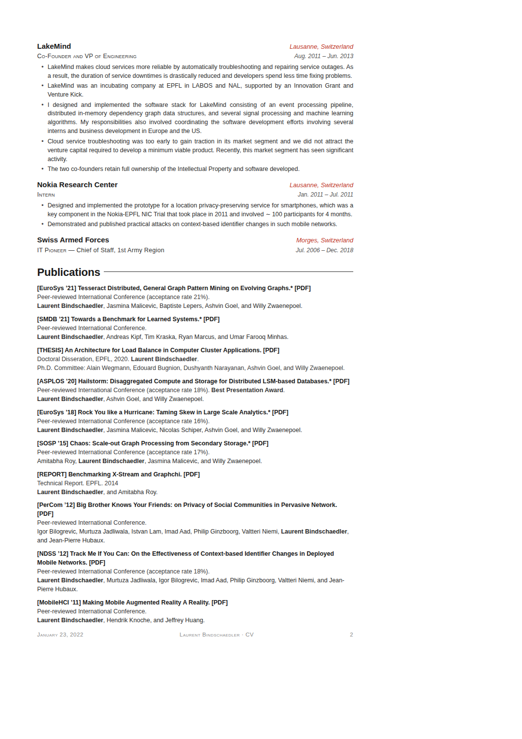LakeMind Lausanne, Switzerland
Co-Founder and VP of Engineering Aug. 2011 – Jun. 2013
LakeMind makes cloud services more reliable by automatically troubleshooting and repairing service outages. As a result, the duration of service downtimes is drastically reduced and developers spend less time fixing problems.
LakeMind was an incubating company at EPFL in LABOS and NAL, supported by an Innovation Grant and Venture Kick.
I designed and implemented the software stack for LakeMind consisting of an event processing pipeline, distributed in-memory dependency graph data structures, and several signal processing and machine learning algorithms. My responsibilities also involved coordinating the software development efforts involving several interns and business development in Europe and the US.
Cloud service troubleshooting was too early to gain traction in its market segment and we did not attract the venture capital required to develop a minimum viable product. Recently, this market segment has seen significant activity.
The two co-founders retain full ownership of the Intellectual Property and software developed.
Nokia Research Center Lausanne, Switzerland
Intern Jan. 2011 – Jul. 2011
Designed and implemented the prototype for a location privacy-preserving service for smartphones, which was a key component in the Nokia-EPFL NIC Trial that took place in 2011 and involved ∼ 100 participants for 4 months.
Demonstrated and published practical attacks on context-based identifier changes in such mobile networks.
Swiss Armed Forces Morges, Switzerland
IT Pioneer — Chief of Staff, 1st Army Region Jul. 2006 – Dec. 2018
Publications
[EuroSys ’21] Tesseract Distributed, General Graph Pattern Mining on Evolving Graphs.* [PDF]
Peer-reviewed International Conference (acceptance rate 21%).
Laurent Bindschaedler, Jasmina Malicevic, Baptiste Lepers, Ashvin Goel, and Willy Zwaenepoel.
[SMDB ’21] Towards a Benchmark for Learned Systems.* [PDF]
Peer-reviewed International Conference.
Laurent Bindschaedler, Andreas Kipf, Tim Kraska, Ryan Marcus, and Umar Farooq Minhas.
[THESIS] An Architecture for Load Balance in Computer Cluster Applications. [PDF]
Doctoral Disseration, EPFL, 2020. Laurent Bindschaedler.
Ph.D. Committee: Alain Wegmann, Edouard Bugnion, Dushyanth Narayanan, Ashvin Goel, and Willy Zwaenepoel.
[ASPLOS ’20] Hailstorm: Disaggregated Compute and Storage for Distributed LSM-based Databases.* [PDF]
Peer-reviewed International Conference (acceptance rate 18%). Best Presentation Award.
Laurent Bindschaedler, Ashvin Goel, and Willy Zwaenepoel.
[EuroSys ’18] Rock You like a Hurricane: Taming Skew in Large Scale Analytics.* [PDF]
Peer-reviewed International Conference (acceptance rate 16%).
Laurent Bindschaedler, Jasmina Malicevic, Nicolas Schiper, Ashvin Goel, and Willy Zwaenepoel.
[SOSP ’15] Chaos: Scale-out Graph Processing from Secondary Storage.* [PDF]
Peer-reviewed International Conference (acceptance rate 17%).
Amitabha Roy, Laurent Bindschaedler, Jasmina Malicevic, and Willy Zwaenepoel.
[REPORT] Benchmarking X-Stream and Graphchi. [PDF]
Technical Report. EPFL. 2014
Laurent Bindschaedler, and Amitabha Roy.
[PerCom ’12] Big Brother Knows Your Friends: on Privacy of Social Communities in Pervasive Network. [PDF]
Peer-reviewed International Conference.
Igor Bilogrevic, Murtuza Jadliwala, Istvan Lam, Imad Aad, Philip Ginzboorg, Valtteri Niemi, Laurent Bindschaedler, and Jean-Pierre Hubaux.
[NDSS ’12] Track Me If You Can: On the Effectiveness of Context-based Identifier Changes in Deployed Mobile Networks. [PDF]
Peer-reviewed International Conference (acceptance rate 18%).
Laurent Bindschaedler, Murtuza Jadliwala, Igor Bilogrevic, Imad Aad, Philip Ginzboorg, Valtteri Niemi, and Jean-Pierre Hubaux.
[MobileHCI ’11] Making Mobile Augmented Reality A Reality. [PDF]
Peer-reviewed International Conference.
Laurent Bindschaedler, Hendrik Knoche, and Jeffrey Huang.
January 23, 2022 Laurent Bindschaedler · CV 2